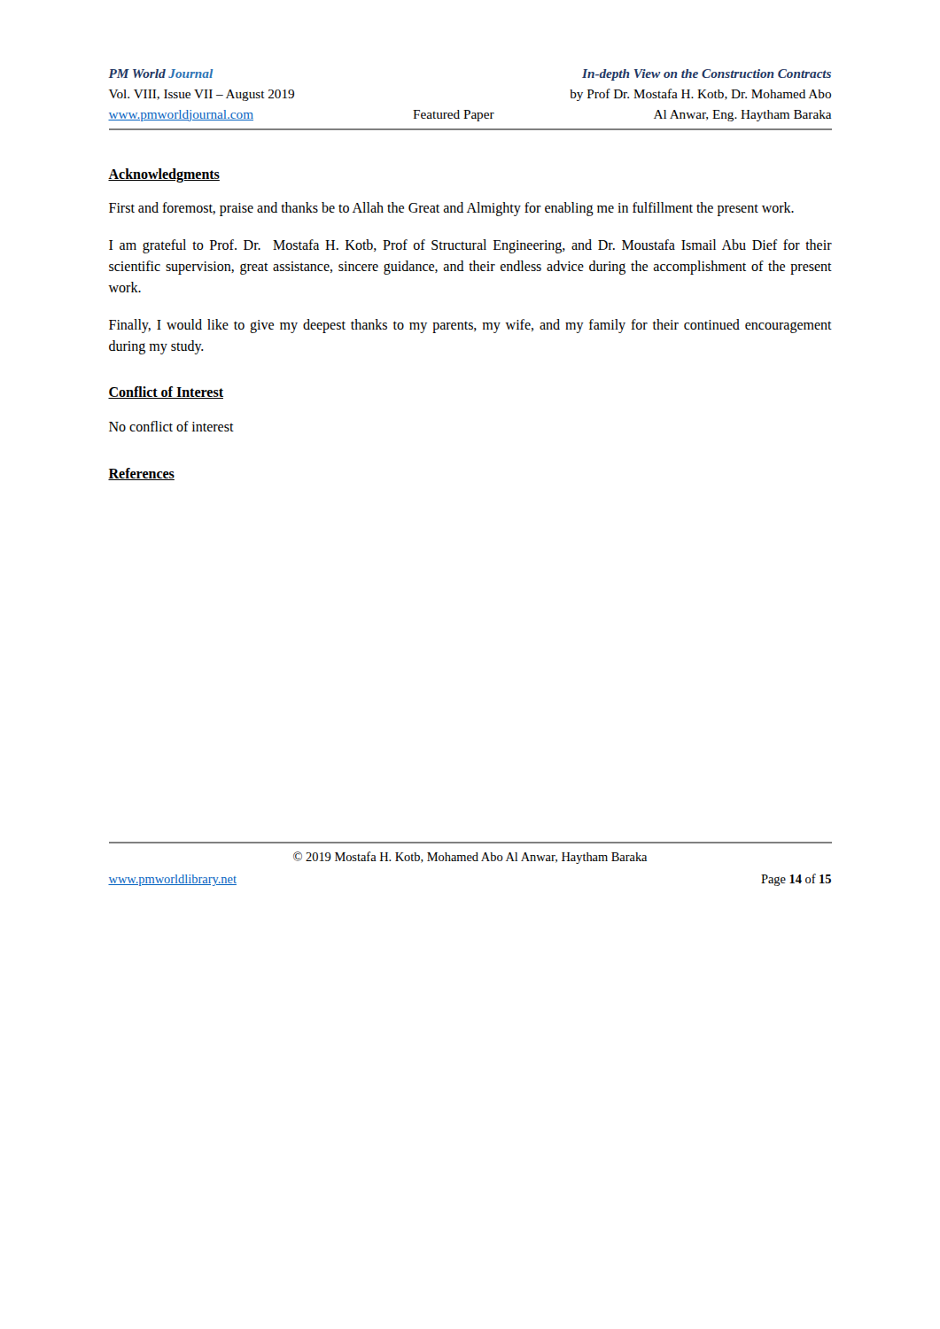PM World Journal
In-depth View on the Construction Contracts
Vol. VIII, Issue VII – August 2019
by Prof Dr. Mostafa H. Kotb, Dr. Mohamed Abo
www.pmworldjournal.com
Featured Paper
Al Anwar, Eng. Haytham Baraka
Acknowledgments
First and foremost, praise and thanks be to Allah the Great and Almighty for enabling me in fulfillment the present work.
I am grateful to Prof. Dr. Mostafa H. Kotb, Prof of Structural Engineering, and Dr. Moustafa Ismail Abu Dief for their scientific supervision, great assistance, sincere guidance, and their endless advice during the accomplishment of the present work.
Finally, I would like to give my deepest thanks to my parents, my wife, and my family for their continued encouragement during my study.
Conflict of Interest
No conflict of interest
References
© 2019 Mostafa H. Kotb, Mohamed Abo Al Anwar, Haytham Baraka
www.pmworldlibrary.net
Page 14 of 15